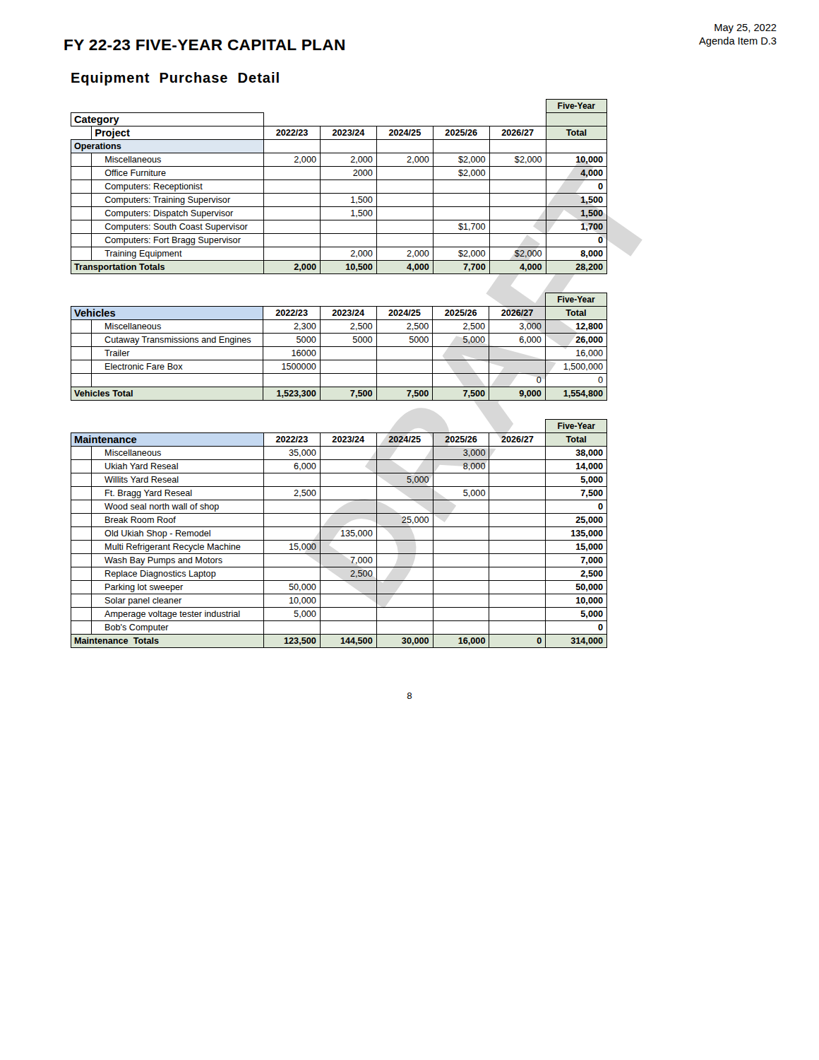May 25, 2022
Agenda Item D.3
FY 22-23 FIVE-YEAR CAPITAL PLAN
Equipment Purchase Detail
DRAFT
| | | Five-Year |
| Category | | | | | | |
| | Project | 2022/23 | 2023/24 | 2024/25 | 2025/26 | 2026/27 | Total |
| Operations | | | | | | |
| | Miscellaneous | 2,000 | 2,000 | 2,000 | $2,000 | $2,000 | 10,000 |
| | Office Furniture | | 2000 | | $2,000 | | 4,000 |
| | Computers: Receptionist | | | | | | 0 |
| | Computers: Training Supervisor | | 1,500 | | | | 1,500 |
| | Computers: Dispatch Supervisor | | 1,500 | | | | 1,500 |
| | Computers: South Coast Supervisor | | | | $1,700 | | 1,700 |
| | Computers: Fort Bragg Supervisor | | | | | | 0 |
| | Training Equipment | | 2,000 | 2,000 | $2,000 | $2,000 | 8,000 |
| Transportation Totals | 2,000 | 10,500 | 4,000 | 7,700 | 4,000 | 28,200 |
| | | | | | | Five-Year |
| Vehicles | 2022/23 | 2023/24 | 2024/25 | 2025/26 | 2026/27 | Total |
| | Miscellaneous | 2,300 | 2,500 | 2,500 | 2,500 | 3,000 | 12,800 |
| | Cutaway Transmissions and Engines | 5000 | 5000 | 5000 | 5,000 | 6,000 | 26,000 |
| | Trailer | 16000 | | | | | 16,000 |
| | Electronic Fare Box | 1500000 | | | | | 1,500,000 |
| | | | | | | 0 | 0 |
| Vehicles Total | 1,523,300 | 7,500 | 7,500 | 7,500 | 9,000 | 1,554,800 |
| | | | | | | Five-Year |
| Maintenance | 2022/23 | 2023/24 | 2024/25 | 2025/26 | 2026/27 | Total |
| | Miscellaneous | 35,000 | | | 3,000 | | 38,000 |
| | Ukiah Yard Reseal | 6,000 | | | 8,000 | | 14,000 |
| | Willits Yard Reseal | | | 5,000 | | | 5,000 |
| | Ft. Bragg Yard Reseal | 2,500 | | | 5,000 | | 7,500 |
| | Wood seal north wall of shop | | | | | | 0 |
| | Break Room Roof | | | 25,000 | | | 25,000 |
| | Old Ukiah Shop - Remodel | | 135,000 | | | | 135,000 |
| | Multi Refrigerant Recycle Machine | 15,000 | | | | | 15,000 |
| | Wash Bay Pumps and Motors | | 7,000 | | | | 7,000 |
| | Replace Diagnostics Laptop | | 2,500 | | | | 2,500 |
| | Parking lot sweeper | 50,000 | | | | | 50,000 |
| | Solar panel cleaner | 10,000 | | | | | 10,000 |
| | Amperage voltage tester industrial | 5,000 | | | | | 5,000 |
| | Bob's Computer | | | | | | 0 |
| Maintenance Totals | 123,500 | 144,500 | 30,000 | 16,000 | 0 | 314,000 |
8